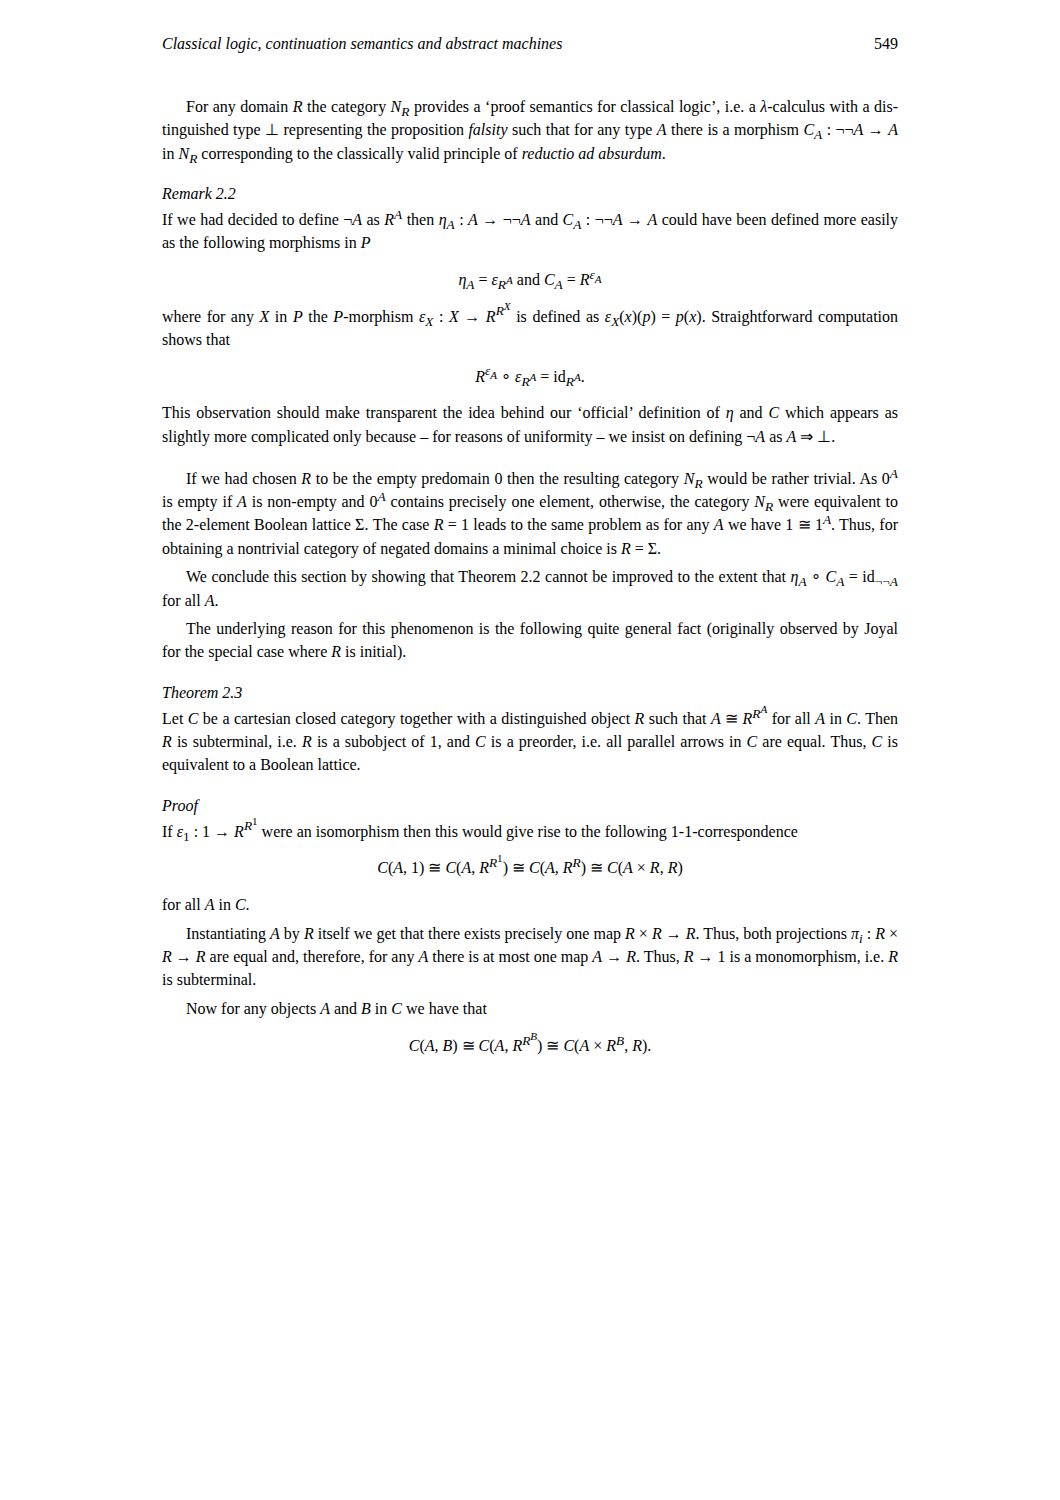Classical logic, continuation semantics and abstract machines 549
For any domain R the category NR provides a ‘proof semantics for classical logic’, i.e. a λ-calculus with a distinguished type ⊥ representing the proposition falsity such that for any type A there is a morphism CA : ¬¬A → A in NR corresponding to the classically valid principle of reductio ad absurdum.
Remark 2.2
If we had decided to define ¬A as RA then ηA : A → ¬¬A and CA : ¬¬A → A could have been defined more easily as the following morphisms in P
ηA = εRA and CA = RεA
where for any X in P the P-morphism εX : X → RRX is defined as εX(x)(p) = p(x). Straightforward computation shows that
RεA ∘ εRA = idRA.
This observation should make transparent the idea behind our ‘official’ definition of η and C which appears as slightly more complicated only because – for reasons of uniformity – we insist on defining ¬A as A ⇒ ⊥.
If we had chosen R to be the empty predomain 0 then the resulting category NR would be rather trivial. As 0A is empty if A is non-empty and 0A contains precisely one element, otherwise, the category NR were equivalent to the 2-element Boolean lattice Σ. The case R = 1 leads to the same problem as for any A we have 1 ≅ 1A. Thus, for obtaining a nontrivial category of negated domains a minimal choice is R = Σ.
We conclude this section by showing that Theorem 2.2 cannot be improved to the extent that ηA ∘ CA = id¬¬A for all A.
The underlying reason for this phenomenon is the following quite general fact (originally observed by Joyal for the special case where R is initial).
Theorem 2.3
Let C be a cartesian closed category together with a distinguished object R such that A ≅ RRA for all A in C. Then R is subterminal, i.e. R is a subobject of 1, and C is a preorder, i.e. all parallel arrows in C are equal. Thus, C is equivalent to a Boolean lattice.
Proof
If ε1 : 1 → RR1 were an isomorphism then this would give rise to the following 1-1-correspondence
C(A, 1) ≅ C(A, RR1) ≅ C(A, RR) ≅ C(A × R, R)
for all A in C.
Instantiating A by R itself we get that there exists precisely one map R × R → R. Thus, both projections πi : R × R → R are equal and, therefore, for any A there is at most one map A → R. Thus, R → 1 is a monomorphism, i.e. R is subterminal.
Now for any objects A and B in C we have that
C(A, B) ≅ C(A, RRB) ≅ C(A × RB, R).